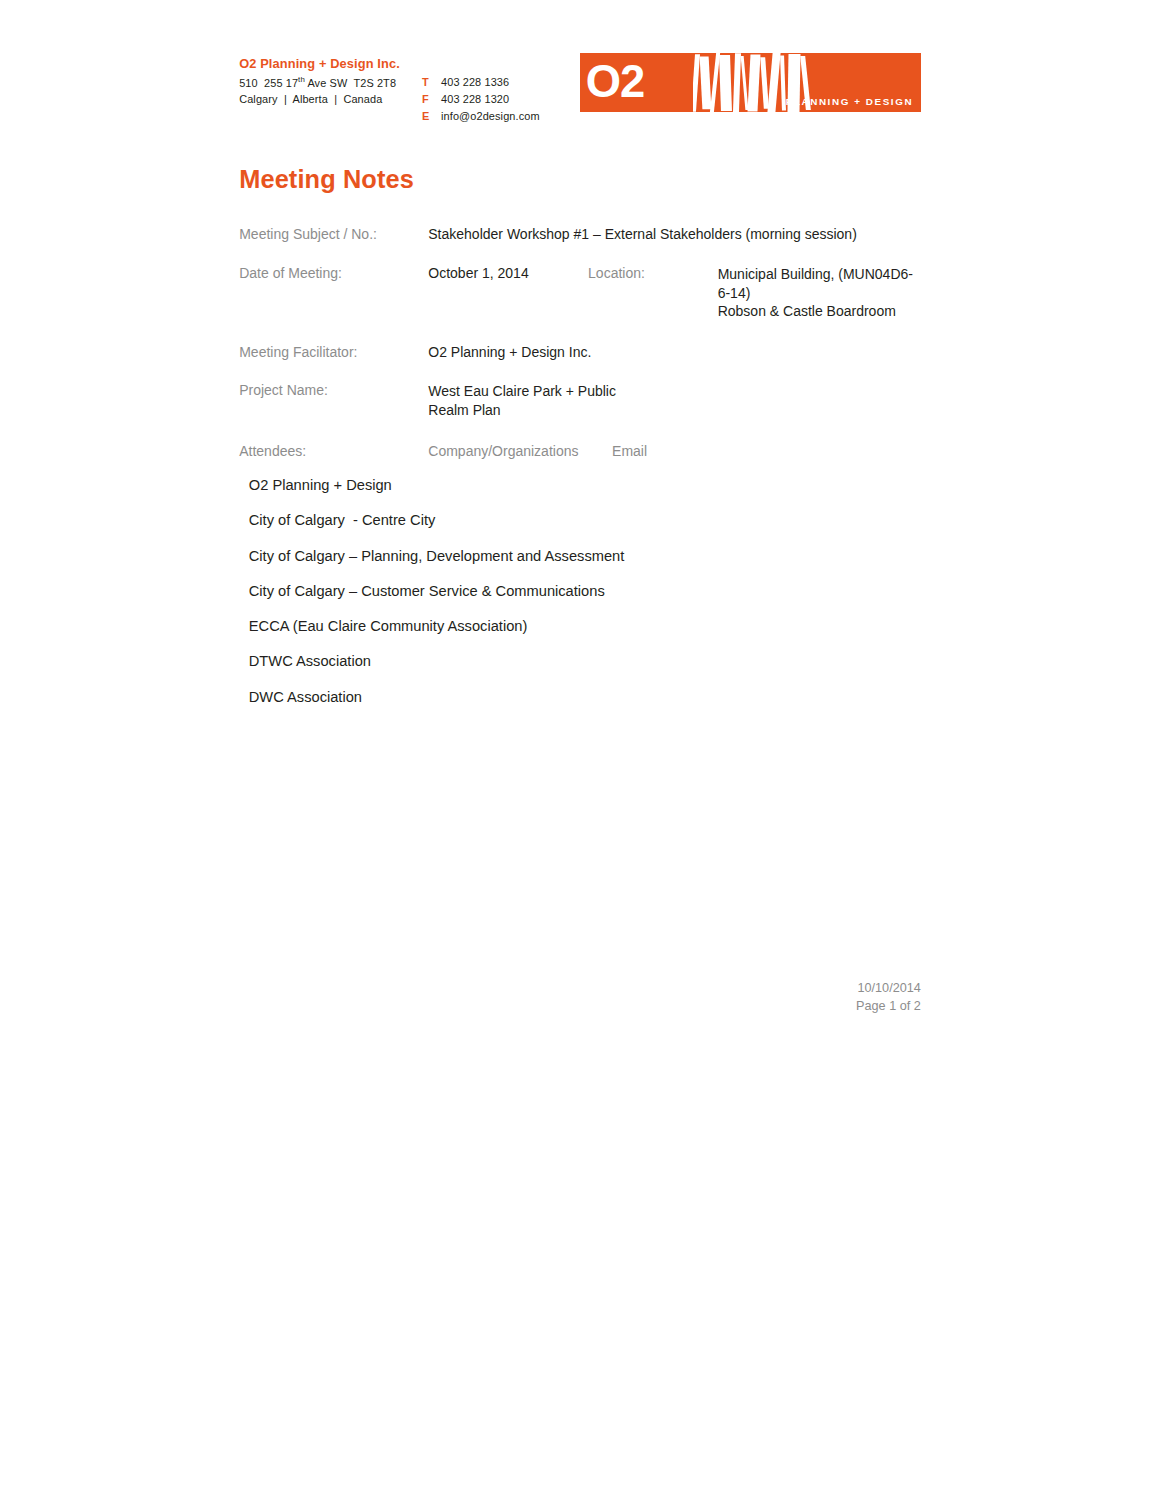O2 Planning + Design Inc.
| 510 255 17 th Ave SW T2S 2T8 | T | 403 228 1336 |
| Calgary / Alberta / Canada | F | 403 228 1320 |
| | E | info@o2design.com |
O2
PLANNING + DESIGN
Meeting Notes
| Meeting Subject / No.: | Stakeholder Workshop #1 – External Stakeholders (morning session) |
| Date of Meeting: | October 1, 2014 | Location: | Municipal Building, (MUN04D6-6-14) Robson & Castle Boardroom |
| Meeting Facilitator: | O2 Planning + Design Inc. |
| Project Name: | West Eau Claire Park + Public Realm Plan |
| Attendees: | Company/Organizations | Email |
O2 Planning + Design
City of Calgary - Centre City
City of Calgary – Planning, Development and Assessment
City of Calgary – Customer Service & Communications
ECCA (Eau Claire Community Association)
DTWC Association
DWC Association
10/10/2014
Page 1 of 2